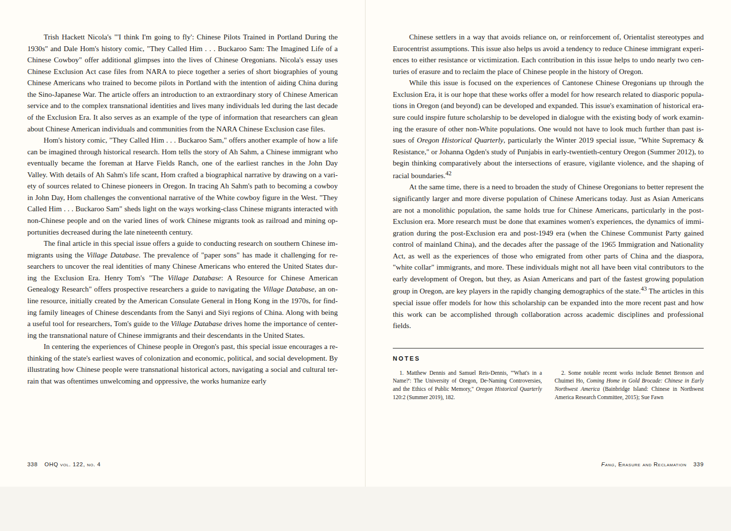Trish Hackett Nicola's "'I think I'm going to fly': Chinese Pilots Trained in Portland During the 1930s" and Dale Hom's history comic, "They Called Him . . . Buckaroo Sam: The Imagined Life of a Chinese Cowboy" offer additional glimpses into the lives of Chinese Oregonians. Nicola's essay uses Chinese Exclusion Act case files from NARA to piece together a series of short biographies of young Chinese Americans who trained to become pilots in Portland with the intention of aiding China during the Sino-Japanese War. The article offers an introduction to an extraordinary story of Chinese American service and to the complex transnational identities and lives many individuals led during the last decade of the Exclusion Era. It also serves as an example of the type of information that researchers can glean about Chinese American individuals and communities from the NARA Chinese Exclusion case files.
Hom's history comic, "They Called Him . . . Buckaroo Sam," offers another example of how a life can be imagined through historical research. Hom tells the story of Ah Sahm, a Chinese immigrant who eventually became the foreman at Harve Fields Ranch, one of the earliest ranches in the John Day Valley. With details of Ah Sahm's life scant, Hom crafted a biographical narrative by drawing on a variety of sources related to Chinese pioneers in Oregon. In tracing Ah Sahm's path to becoming a cowboy in John Day, Hom challenges the conventional narrative of the White cowboy figure in the West. "They Called Him . . . Buckaroo Sam" sheds light on the ways working-class Chinese migrants interacted with non-Chinese people and on the varied lines of work Chinese migrants took as railroad and mining opportunities decreased during the late nineteenth century.
The final article in this special issue offers a guide to conducting research on southern Chinese immigrants using the Village Database. The prevalence of "paper sons" has made it challenging for researchers to uncover the real identities of many Chinese Americans who entered the United States during the Exclusion Era. Henry Tom's "The Village Database: A Resource for Chinese American Genealogy Research" offers prospective researchers a guide to navigating the Village Database, an online resource, initially created by the American Consulate General in Hong Kong in the 1970s, for finding family lineages of Chinese descendants from the Sanyi and Siyi regions of China. Along with being a useful tool for researchers, Tom's guide to the Village Database drives home the importance of centering the transnational nature of Chinese immigrants and their descendants in the United States.
In centering the experiences of Chinese people in Oregon's past, this special issue encourages a rethinking of the state's earliest waves of colonization and economic, political, and social development. By illustrating how Chinese people were transnational historical actors, navigating a social and cultural terrain that was oftentimes unwelcoming and oppressive, the works humanize early
338 OHQ vol. 122, no. 4
Chinese settlers in a way that avoids reliance on, or reinforcement of, Orientalist stereotypes and Eurocentrist assumptions. This issue also helps us avoid a tendency to reduce Chinese immigrant experiences to either resistance or victimization. Each contribution in this issue helps to undo nearly two centuries of erasure and to reclaim the place of Chinese people in the history of Oregon.
While this issue is focused on the experiences of Cantonese Chinese Oregonians up through the Exclusion Era, it is our hope that these works offer a model for how research related to diasporic populations in Oregon (and beyond) can be developed and expanded. This issue's examination of historical erasure could inspire future scholarship to be developed in dialogue with the existing body of work examining the erasure of other non-White populations. One would not have to look much further than past issues of Oregon Historical Quarterly, particularly the Winter 2019 special issue, "White Supremacy & Resistance," or Johanna Ogden's study of Punjabis in early-twentieth-century Oregon (Summer 2012), to begin thinking comparatively about the intersections of erasure, vigilante violence, and the shaping of racial boundaries.42
At the same time, there is a need to broaden the study of Chinese Oregonians to better represent the significantly larger and more diverse population of Chinese Americans today. Just as Asian Americans are not a monolithic population, the same holds true for Chinese Americans, particularly in the post-Exclusion era. More research must be done that examines women's experiences, the dynamics of immigration during the post-Exclusion era and post-1949 era (when the Chinese Communist Party gained control of mainland China), and the decades after the passage of the 1965 Immigration and Nationality Act, as well as the experiences of those who emigrated from other parts of China and the diaspora, "white collar" immigrants, and more. These individuals might not all have been vital contributors to the early development of Oregon, but they, as Asian Americans and part of the fastest growing population group in Oregon, are key players in the rapidly changing demographics of the state.43 The articles in this special issue offer models for how this scholarship can be expanded into the more recent past and how this work can be accomplished through collaboration across academic disciplines and professional fields.
Notes
1. Matthew Dennis and Samuel Reis-Dennis, "'What's in a Name?': The University of Oregon, De-Naming Controversies, and the Ethics of Public Memory," Oregon Historical Quarterly 120:2 (Summer 2019), 182.
2. Some notable recent works include Bennet Bronson and Chuimei Ho, Coming Home in Gold Brocade: Chinese in Early Northwest America (Bainbridge Island: Chinese in Northwest America Research Committee, 2015); Sue Fawn
Fang, Erasure and Reclamation 339